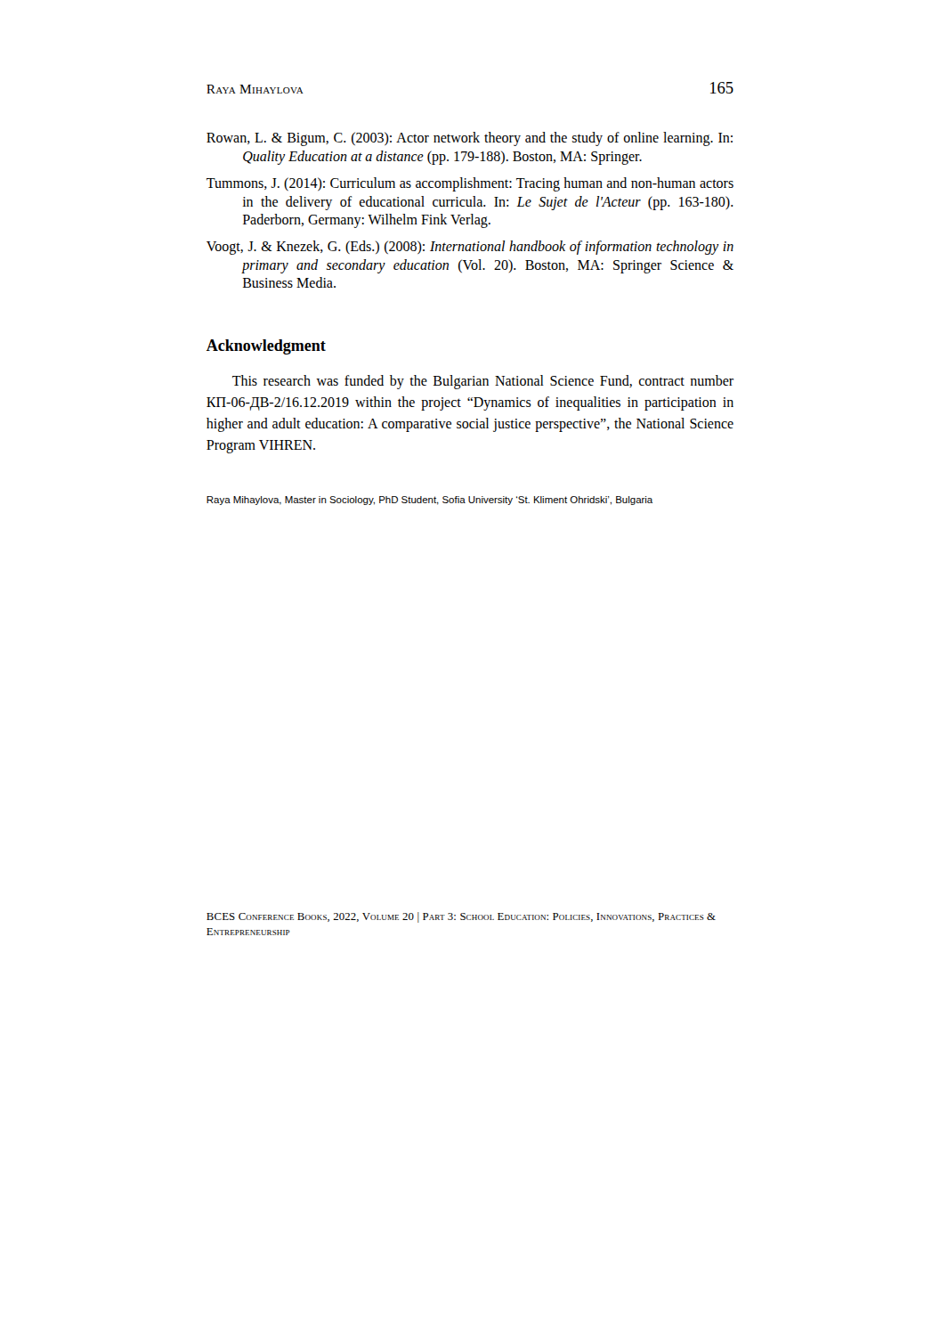Raya Mihaylova 165
Rowan, L. & Bigum, C. (2003): Actor network theory and the study of online learning. In: Quality Education at a distance (pp. 179-188). Boston, MA: Springer.
Tummons, J. (2014): Curriculum as accomplishment: Tracing human and non-human actors in the delivery of educational curricula. In: Le Sujet de l'Acteur (pp. 163-180). Paderborn, Germany: Wilhelm Fink Verlag.
Voogt, J. & Knezek, G. (Eds.) (2008): International handbook of information technology in primary and secondary education (Vol. 20). Boston, MA: Springer Science & Business Media.
Acknowledgment
This research was funded by the Bulgarian National Science Fund, contract number КП-06-ДВ-2/16.12.2019 within the project “Dynamics of inequalities in participation in higher and adult education: A comparative social justice perspective”, the National Science Program VIHREN.
Raya Mihaylova, Master in Sociology, PhD Student, Sofia University ‘St. Kliment Ohridski’, Bulgaria
BCES Conference Books, 2022, Volume 20 | Part 3: School Education: Policies, Innovations, Practices & Entrepreneurship